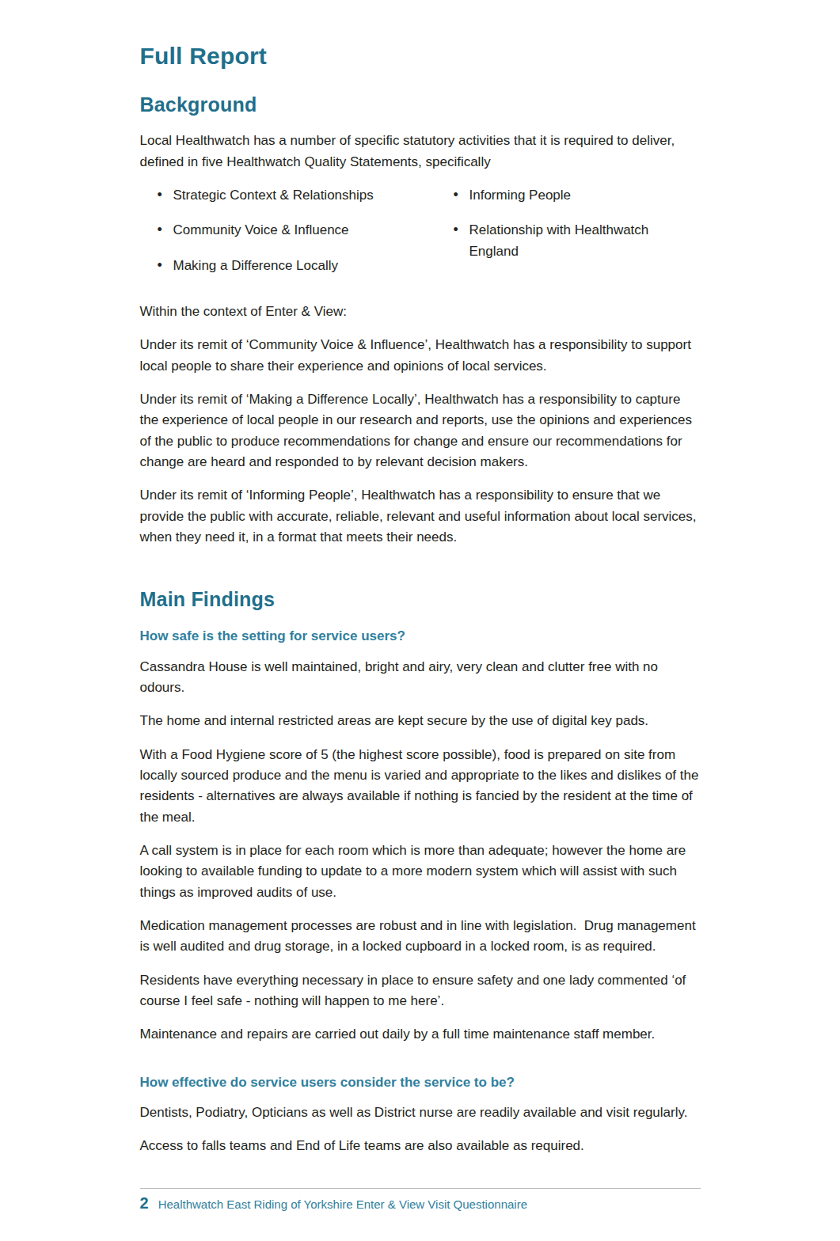Full Report
Background
Local Healthwatch has a number of specific statutory activities that it is required to deliver, defined in five Healthwatch Quality Statements, specifically
Strategic Context & Relationships
Community Voice & Influence
Making a Difference Locally
Informing People
Relationship with Healthwatch England
Within the context of Enter & View:
Under its remit of ‘Community Voice & Influence’, Healthwatch has a responsibility to support local people to share their experience and opinions of local services.
Under its remit of ‘Making a Difference Locally’, Healthwatch has a responsibility to capture the experience of local people in our research and reports, use the opinions and experiences of the public to produce recommendations for change and ensure our recommendations for change are heard and responded to by relevant decision makers.
Under its remit of ‘Informing People’, Healthwatch has a responsibility to ensure that we provide the public with accurate, reliable, relevant and useful information about local services, when they need it, in a format that meets their needs.
Main Findings
How safe is the setting for service users?
Cassandra House is well maintained, bright and airy, very clean and clutter free with no odours.
The home and internal restricted areas are kept secure by the use of digital key pads.
With a Food Hygiene score of 5 (the highest score possible), food is prepared on site from locally sourced produce and the menu is varied and appropriate to the likes and dislikes of the residents - alternatives are always available if nothing is fancied by the resident at the time of the meal.
A call system is in place for each room which is more than adequate; however the home are looking to available funding to update to a more modern system which will assist with such things as improved audits of use.
Medication management processes are robust and in line with legislation. Drug management is well audited and drug storage, in a locked cupboard in a locked room, is as required.
Residents have everything necessary in place to ensure safety and one lady commented ‘of course I feel safe - nothing will happen to me here’.
Maintenance and repairs are carried out daily by a full time maintenance staff member.
How effective do service users consider the service to be?
Dentists, Podiatry, Opticians as well as District nurse are readily available and visit regularly.
Access to falls teams and End of Life teams are also available as required.
2 Healthwatch East Riding of Yorkshire Enter & View Visit Questionnaire